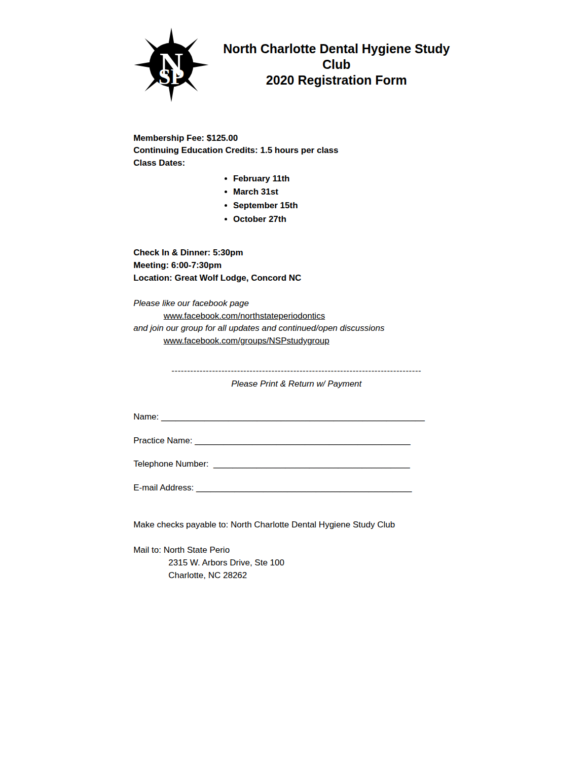N SP
North Charlotte Dental Hygiene Study Club
2020 Registration Form
Membership Fee: $125.00
Continuing Education Credits: 1.5 hours per class
Class Dates:
February 11th
March 31st
September 15th
October 27th
Check In & Dinner: 5:30pm
Meeting: 6:00-7:30pm
Location: Great Wolf Lodge, Concord NC
Please like our facebook page
www.facebook.com/northstateperiodontics
and join our group for all updates and continued/open discussions
www.facebook.com/groups/NSPstudygroup
-------------------------------------------------------------------------------- Please Print & Return w/ Payment
Name: _______________________________________________________
Practice Name: _____________________________________________
Telephone Number: _________________________________________
E-mail Address: _____________________________________________
Make checks payable to: North Charlotte Dental Hygiene Study Club
Mail to: North State Perio
2315 W. Arbors Drive, Ste 100 Charlotte, NC 28262